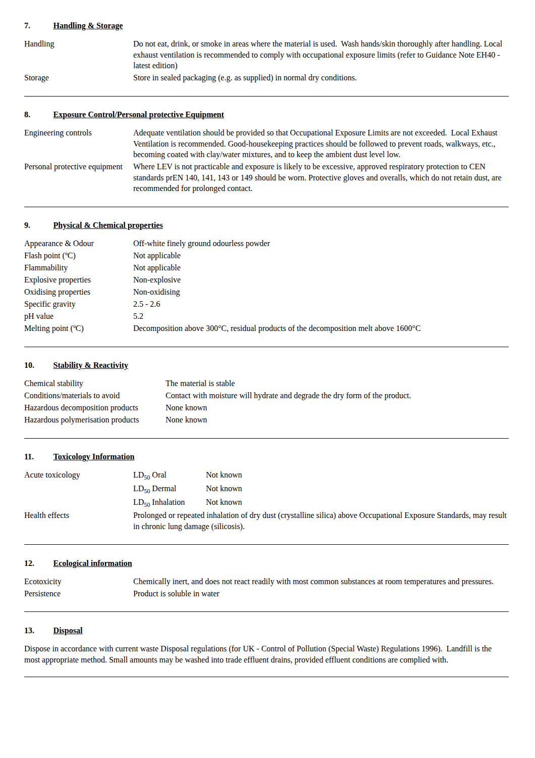7. Handling & Storage
| Handling | Do not eat, drink, or smoke in areas where the material is used. Wash hands/skin thoroughly after handling. Local exhaust ventilation is recommended to comply with occupational exposure limits (refer to Guidance Note EH40 - latest edition) |
| Storage | Store in sealed packaging (e.g. as supplied) in normal dry conditions. |
8. Exposure Control/Personal protective Equipment
| Engineering controls | Adequate ventilation should be provided so that Occupational Exposure Limits are not exceeded. Local Exhaust Ventilation is recommended. Good-housekeeping practices should be followed to prevent roads, walkways, etc., becoming coated with clay/water mixtures, and to keep the ambient dust level low. |
| Personal protective equipment | Where LEV is not practicable and exposure is likely to be excessive, approved respiratory protection to CEN standards prEN 140, 141, 143 or 149 should be worn. Protective gloves and overalls, which do not retain dust, are recommended for prolonged contact. |
9. Physical & Chemical properties
| Appearance & Odour | Off-white finely ground odourless powder |
| Flash point (ºC) | Not applicable |
| Flammability | Not applicable |
| Explosive properties | Non-explosive |
| Oxidising properties | Non-oxidising |
| Specific gravity | 2.5 - 2.6 |
| pH value | 5.2 |
| Melting point (ºC) | Decomposition above 300°C, residual products of the decomposition melt above 1600°C |
10. Stability & Reactivity
| Chemical stability | The material is stable |
| Conditions/materials to avoid | Contact with moisture will hydrate and degrade the dry form of the product. |
| Hazardous decomposition products | None known |
| Hazardous polymerisation products | None known |
11. Toxicology Information
| Acute toxicology | LD 50 Oral | Not known |
| | LD 50 Dermal | Not known |
| | LD 50 Inhalation | Not known |
| Health effects | Prolonged or repeated inhalation of dry dust (crystalline silica) above Occupational Exposure Standards, may result in chronic lung damage (silicosis). |
12. Ecological information
| Ecotoxicity | Chemically inert, and does not react readily with most common substances at room temperatures and pressures. |
| Persistence | Product is soluble in water |
13. Disposal
Dispose in accordance with current waste Disposal regulations (for UK - Control of Pollution (Special Waste) Regulations 1996). Landfill is the most appropriate method. Small amounts may be washed into trade effluent drains, provided effluent conditions are complied with.